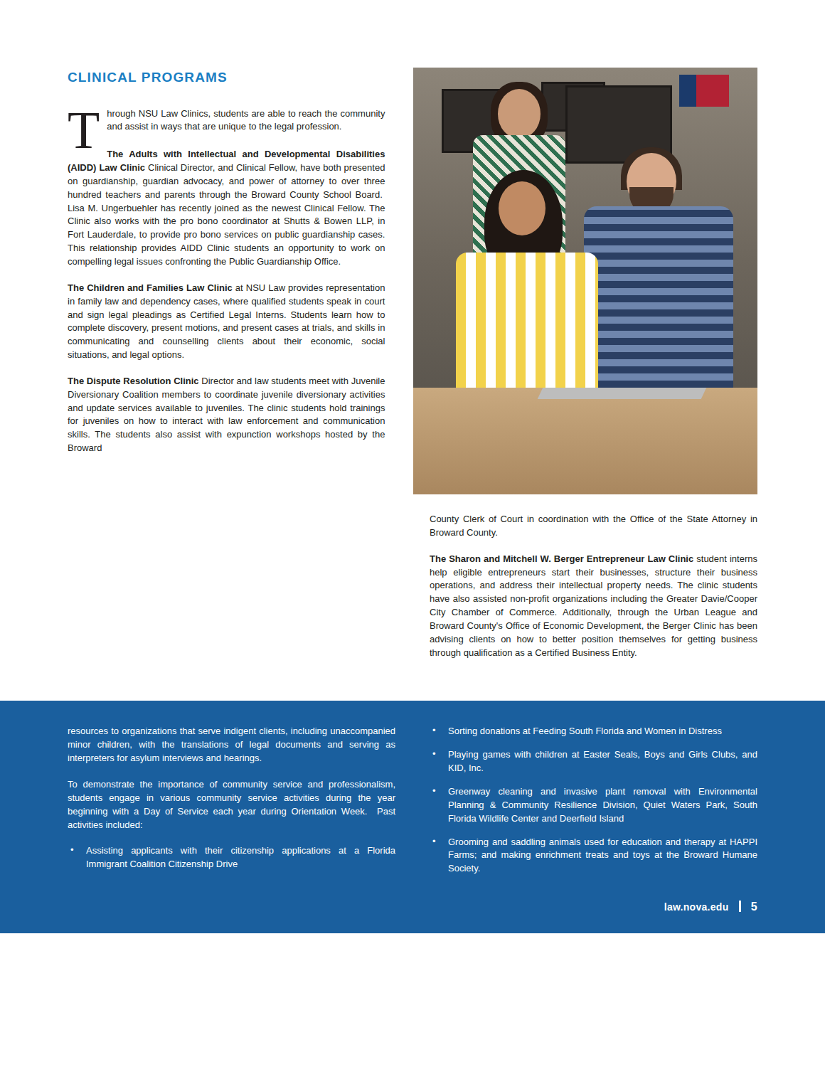Clinical Programs
Through NSU Law Clinics, students are able to reach the community and assist in ways that are unique to the legal profession.
The Adults with Intellectual and Developmental Disabilities (AIDD) Law Clinic Clinical Director, and Clinical Fellow, have both presented on guardianship, guardian advocacy, and power of attorney to over three hundred teachers and parents through the Broward County School Board. Lisa M. Ungerbuehler has recently joined as the newest Clinical Fellow. The Clinic also works with the pro bono coordinator at Shutts & Bowen LLP, in Fort Lauderdale, to provide pro bono services on public guardianship cases. This relationship provides AIDD Clinic students an opportunity to work on compelling legal issues confronting the Public Guardianship Office.
The Children and Families Law Clinic at NSU Law provides representation in family law and dependency cases, where qualified students speak in court and sign legal pleadings as Certified Legal Interns. Students learn how to complete discovery, present motions, and present cases at trials, and skills in communicating and counselling clients about their economic, social situations, and legal options.
The Dispute Resolution Clinic Director and law students meet with Juvenile Diversionary Coalition members to coordinate juvenile diversionary activities and update services available to juveniles. The clinic students hold trainings for juveniles on how to interact with law enforcement and communication skills. The students also assist with expunction workshops hosted by the Broward
County Clerk of Court in coordination with the Office of the State Attorney in Broward County.
The Sharon and Mitchell W. Berger Entrepreneur Law Clinic student interns help eligible entrepreneurs start their businesses, structure their business operations, and address their intellectual property needs. The clinic students have also assisted non-profit organizations including the Greater Davie/Cooper City Chamber of Commerce. Additionally, through the Urban League and Broward County's Office of Economic Development, the Berger Clinic has been advising clients on how to better position themselves for getting business through qualification as a Certified Business Entity.
resources to organizations that serve indigent clients, including unaccompanied minor children, with the translations of legal documents and serving as interpreters for asylum interviews and hearings.
To demonstrate the importance of community service and professionalism, students engage in various community service activities during the year beginning with a Day of Service each year during Orientation Week. Past activities included:
Assisting applicants with their citizenship applications at a Florida Immigrant Coalition Citizenship Drive
Sorting donations at Feeding South Florida and Women in Distress
Playing games with children at Easter Seals, Boys and Girls Clubs, and KID, Inc.
Greenway cleaning and invasive plant removal with Environmental Planning & Community Resilience Division, Quiet Waters Park, South Florida Wildlife Center and Deerfield Island
Grooming and saddling animals used for education and therapy at HAPPI Farms; and making enrichment treats and toys at the Broward Humane Society.
law.nova.edu 5